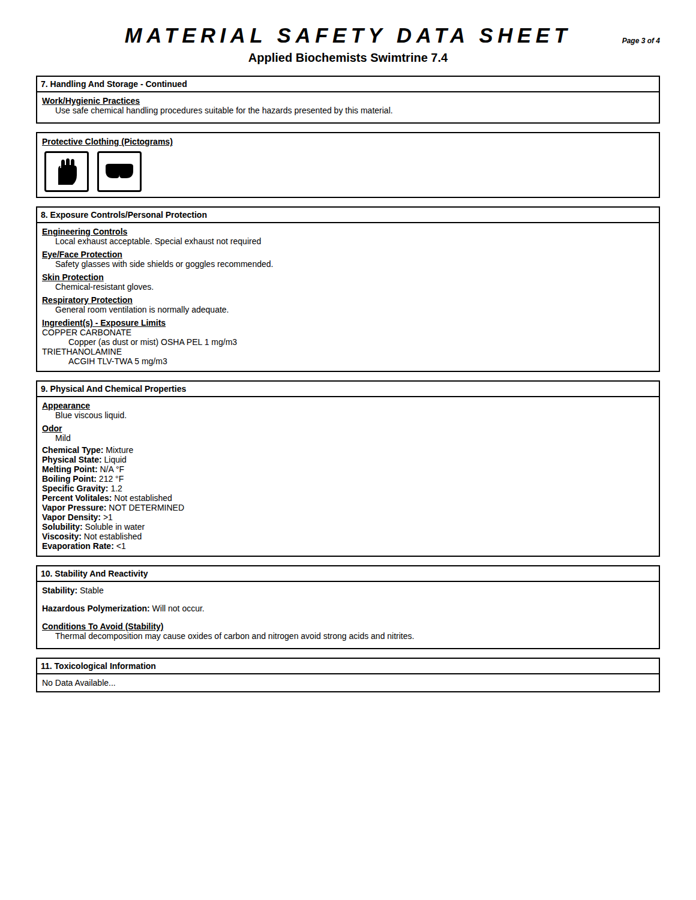MATERIAL SAFETY DATA SHEET
Page 3 of 4
Applied Biochemists Swimtrine 7.4
7. Handling And Storage - Continued
Work/Hygienic Practices
Use safe chemical handling procedures suitable for the hazards presented by this material.
Protective Clothing (Pictograms)
8. Exposure Controls/Personal Protection
Engineering Controls
Local exhaust acceptable. Special exhaust not required
Eye/Face Protection
Safety glasses with side shields or goggles recommended.
Skin Protection
Chemical-resistant gloves.
Respiratory Protection
General room ventilation is normally adequate.
Ingredient(s) - Exposure Limits
COPPER CARBONATE
Copper (as dust or mist) OSHA PEL 1 mg/m3
TRIETHANOLAMINE
ACGIH TLV-TWA 5 mg/m3
9. Physical And Chemical Properties
Appearance
Blue viscous liquid.
Odor
Mild
Chemical Type: Mixture
Physical State: Liquid
Melting Point: N/A °F
Boiling Point: 212 °F
Specific Gravity: 1.2
Percent Volitales: Not established
Vapor Pressure: NOT DETERMINED
Vapor Density: >1
Solubility: Soluble in water
Viscosity: Not established
Evaporation Rate: <1
10. Stability And Reactivity
Stability: Stable
Hazardous Polymerization: Will not occur.
Conditions To Avoid (Stability)
Thermal decomposition may cause oxides of carbon and nitrogen avoid strong acids and nitrites.
11. Toxicological Information
No Data Available...